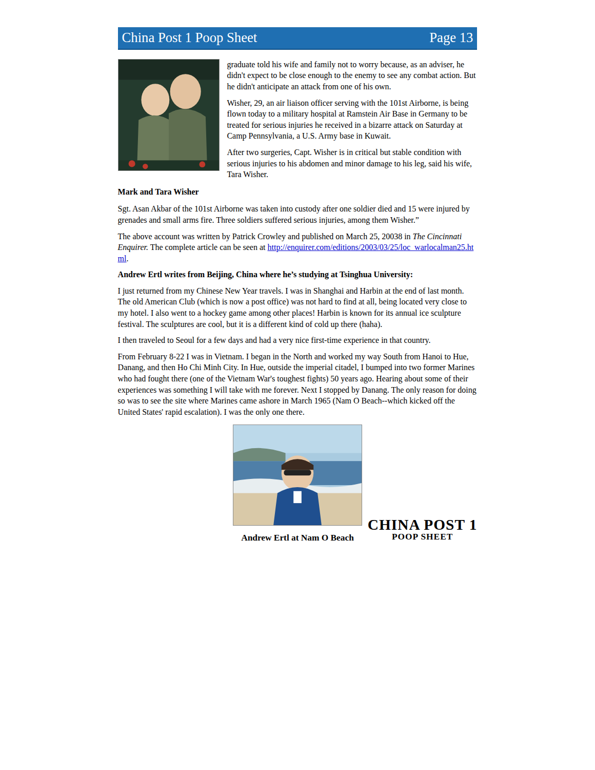China Post 1 Poop Sheet Page 13
graduate told his wife and family not to worry because, as an adviser, he didn't expect to be close enough to the enemy to see any combat action. But he didn't anticipate an attack from one of his own.
Wisher, 29, an air liaison officer serving with the 101st Airborne, is being flown today to a military hospital at Ramstein Air Base in Germany to be treated for serious injuries he received in a bizarre attack on Saturday at Camp Pennsylvania, a U.S. Army base in Kuwait.
After two surgeries, Capt. Wisher is in critical but stable condition with serious injuries to his abdomen and minor damage to his leg, said his wife, Tara Wisher.
Mark and Tara Wisher
Sgt. Asan Akbar of the 101st Airborne was taken into custody after one soldier died and 15 were injured by grenades and small arms fire. Three soldiers suffered serious injuries, among them Wisher.”
The above account was written by Patrick Crowley and published on March 25, 20038 in The Cincinnati Enquirer. The complete article can be seen at http://enquirer.com/editions/2003/03/25/loc_warlocalman25.html.
Andrew Ertl writes from Beijing, China where he’s studying at Tsinghua University:
I just returned from my Chinese New Year travels. I was in Shanghai and Harbin at the end of last month. The old American Club (which is now a post office) was not hard to find at all, being located very close to my hotel. I also went to a hockey game among other places! Harbin is known for its annual ice sculpture festival. The sculptures are cool, but it is a different kind of cold up there (haha).
I then traveled to Seoul for a few days and had a very nice first-time experience in that country.
From February 8-22 I was in Vietnam. I began in the North and worked my way South from Hanoi to Hue, Danang, and then Ho Chi Minh City. In Hue, outside the imperial citadel, I bumped into two former Marines who had fought there (one of the Vietnam War's toughest fights) 50 years ago. Hearing about some of their experiences was something I will take with me forever. Next I stopped by Danang. The only reason for doing so was to see the site where Marines came ashore in March 1965 (Nam O Beach--which kicked off the United States' rapid escalation). I was the only one there.
Andrew Ertl at Nam O Beach
CHINA POST 1
POOP SHEET